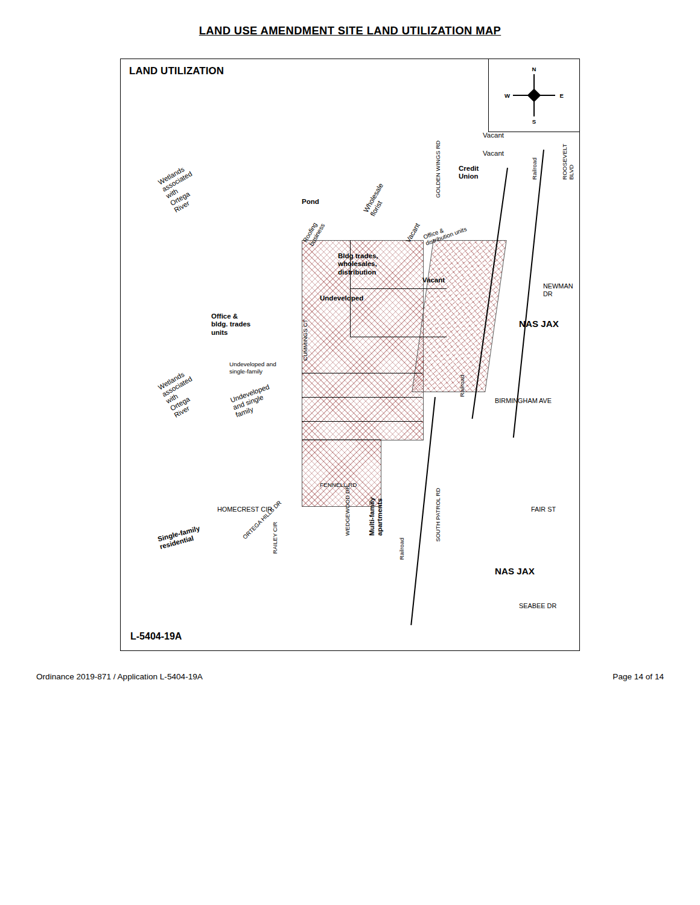LAND USE AMENDMENT SITE LAND UTILIZATION MAP
LAND UTILIZATION
N S W E
Vacant Vacant Credit
Union Wholesale
florist Vacant GOLDEN WINGS RD Railroad ROOSEVELT BLVD Pond Wetlands
associated
with
Ortega
River Roofing
business Bldg trades,
wholesales,
distribution Office &
distribution units Vacant NEWMAN DR Undeveloped NAS JAX Office &
bldg. trades
units Undeveloped and
single-family Wetlands
associated
with
Ortega
River Undeveloped
and single
family CUMMINGS CT Railroad BIRMINGHAM AVE FENNELL RD HOMECREST CIR FAIR ST Single-family
residential ORTEGA HILLS DR RAILEY CIR WEDGEWOOD DR Multi-family
apartments Railroad SOUTH PATROL RD NAS JAX SEABEE DR
L-5404-19A
Ordinance 2019-871 / Application L-5404-19A
Page 14 of 14